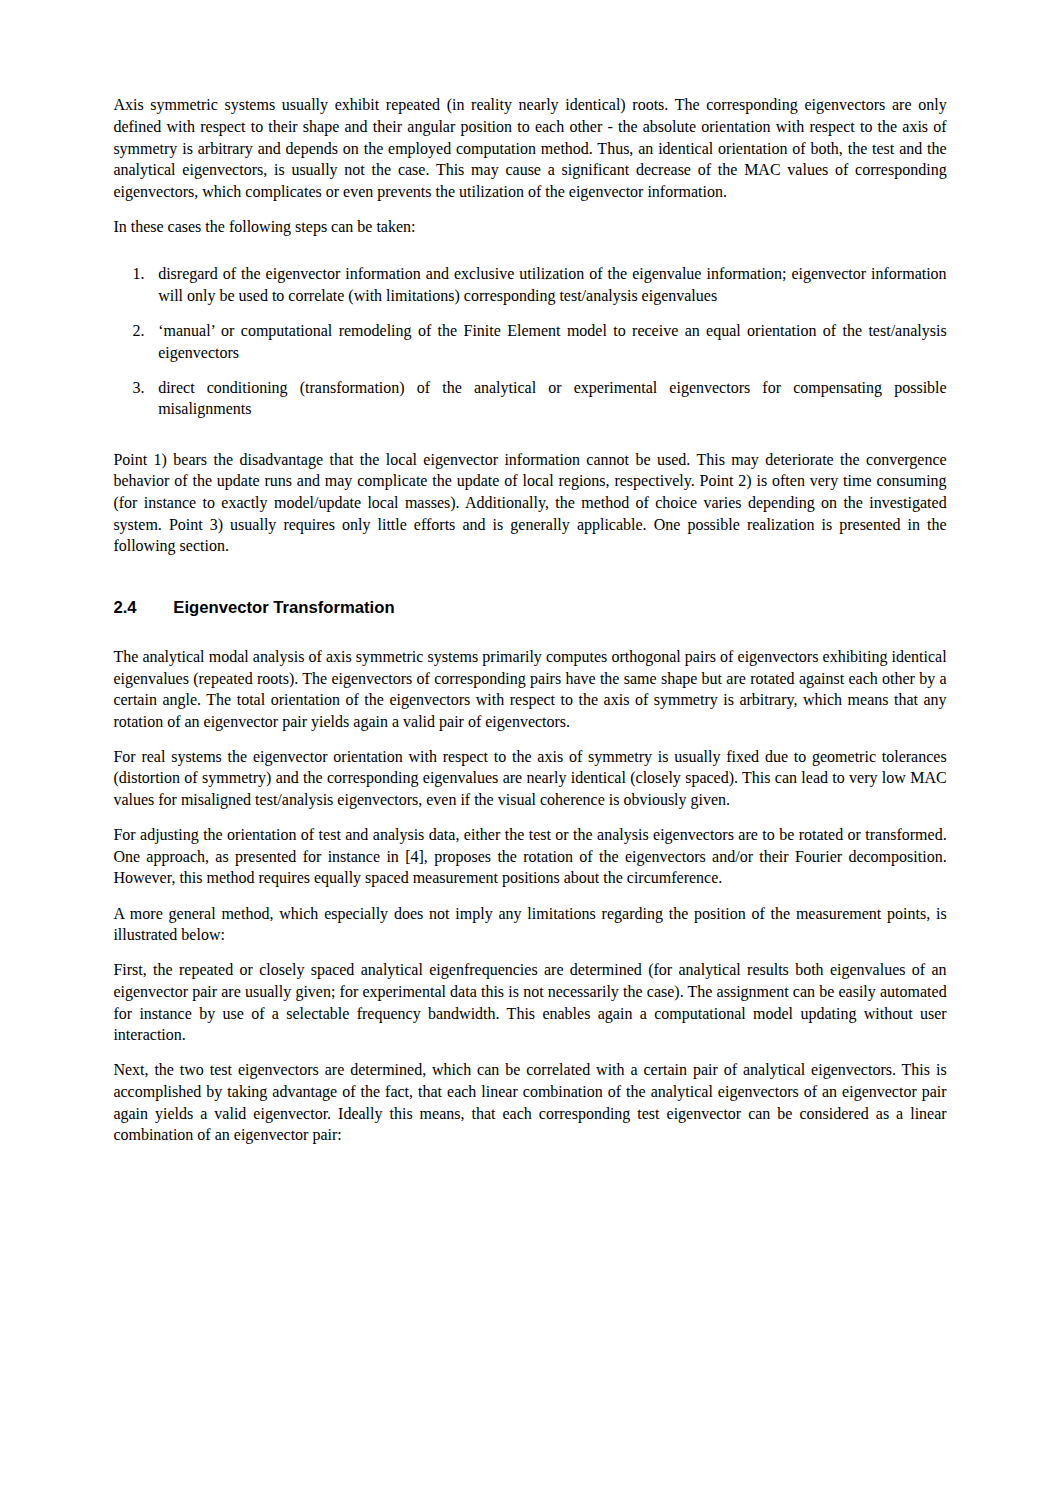Axis symmetric systems usually exhibit repeated (in reality nearly identical) roots. The corresponding eigenvectors are only defined with respect to their shape and their angular position to each other - the absolute orientation with respect to the axis of symmetry is arbitrary and depends on the employed computation method. Thus, an identical orientation of both, the test and the analytical eigenvectors, is usually not the case. This may cause a significant decrease of the MAC values of corresponding eigenvectors, which complicates or even prevents the utilization of the eigenvector information.
In these cases the following steps can be taken:
disregard of the eigenvector information and exclusive utilization of the eigenvalue information; eigenvector information will only be used to correlate (with limitations) corresponding test/analysis eigenvalues
‘manual’ or computational remodeling of the Finite Element model to receive an equal orientation of the test/analysis eigenvectors
direct conditioning (transformation) of the analytical or experimental eigenvectors for compensating possible misalignments
Point 1) bears the disadvantage that the local eigenvector information cannot be used. This may deteriorate the convergence behavior of the update runs and may complicate the update of local regions, respectively. Point 2) is often very time consuming (for instance to exactly model/update local masses). Additionally, the method of choice varies depending on the investigated system. Point 3) usually requires only little efforts and is generally applicable. One possible realization is presented in the following section.
2.4 Eigenvector Transformation
The analytical modal analysis of axis symmetric systems primarily computes orthogonal pairs of eigenvectors exhibiting identical eigenvalues (repeated roots). The eigenvectors of corresponding pairs have the same shape but are rotated against each other by a certain angle. The total orientation of the eigenvectors with respect to the axis of symmetry is arbitrary, which means that any rotation of an eigenvector pair yields again a valid pair of eigenvectors.
For real systems the eigenvector orientation with respect to the axis of symmetry is usually fixed due to geometric tolerances (distortion of symmetry) and the corresponding eigenvalues are nearly identical (closely spaced). This can lead to very low MAC values for misaligned test/analysis eigenvectors, even if the visual coherence is obviously given.
For adjusting the orientation of test and analysis data, either the test or the analysis eigenvectors are to be rotated or transformed. One approach, as presented for instance in [4], proposes the rotation of the eigenvectors and/or their Fourier decomposition. However, this method requires equally spaced measurement positions about the circumference.
A more general method, which especially does not imply any limitations regarding the position of the measurement points, is illustrated below:
First, the repeated or closely spaced analytical eigenfrequencies are determined (for analytical results both eigenvalues of an eigenvector pair are usually given; for experimental data this is not necessarily the case). The assignment can be easily automated for instance by use of a selectable frequency bandwidth. This enables again a computational model updating without user interaction.
Next, the two test eigenvectors are determined, which can be correlated with a certain pair of analytical eigenvectors. This is accomplished by taking advantage of the fact, that each linear combination of the analytical eigenvectors of an eigenvector pair again yields a valid eigenvector. Ideally this means, that each corresponding test eigenvector can be considered as a linear combination of an eigenvector pair: